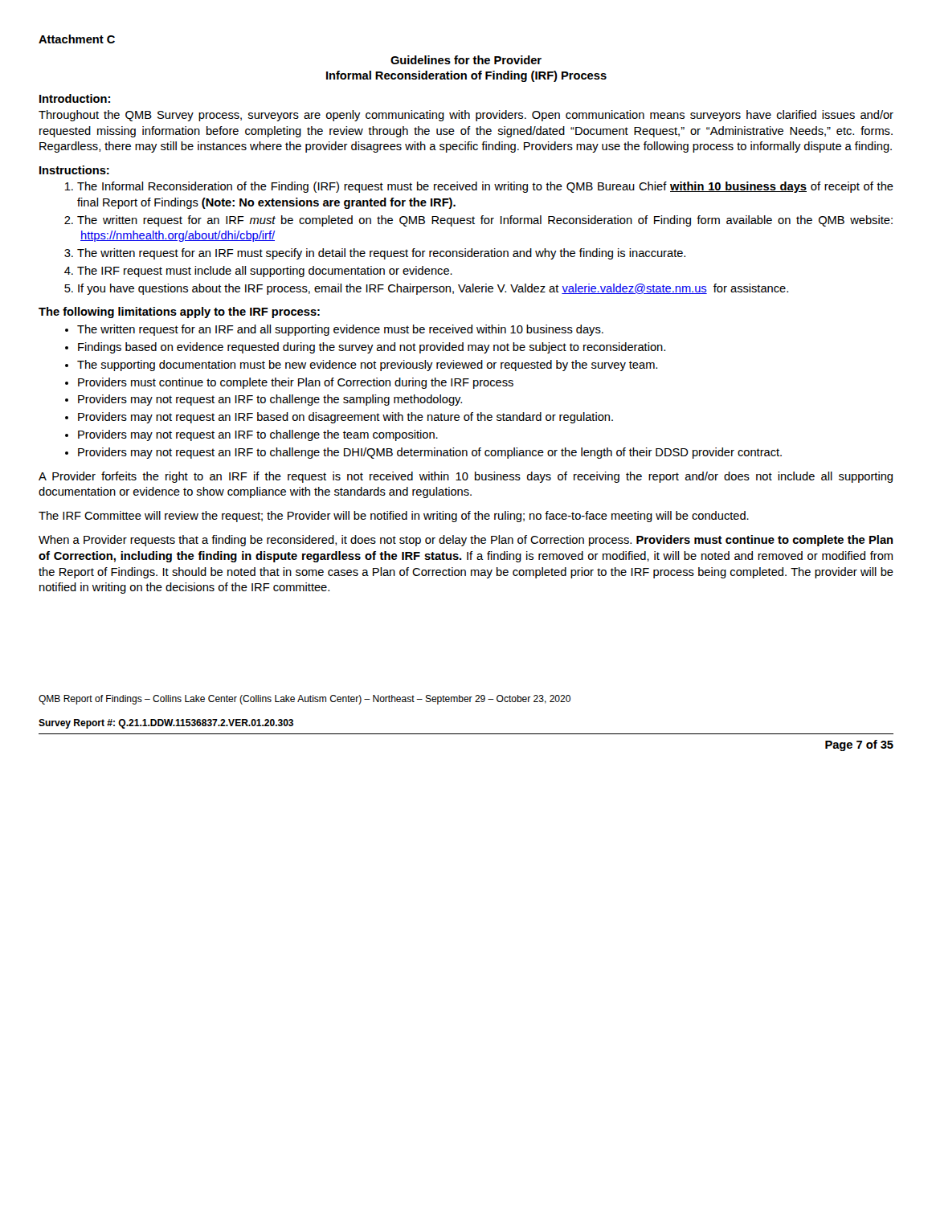Attachment C
Guidelines for the Provider
Informal Reconsideration of Finding (IRF) Process
Introduction:
Throughout the QMB Survey process, surveyors are openly communicating with providers. Open communication means surveyors have clarified issues and/or requested missing information before completing the review through the use of the signed/dated “Document Request,” or “Administrative Needs,” etc. forms. Regardless, there may still be instances where the provider disagrees with a specific finding. Providers may use the following process to informally dispute a finding.
Instructions:
The Informal Reconsideration of the Finding (IRF) request must be received in writing to the QMB Bureau Chief within 10 business days of receipt of the final Report of Findings (Note: No extensions are granted for the IRF).
The written request for an IRF must be completed on the QMB Request for Informal Reconsideration of Finding form available on the QMB website: https://nmhealth.org/about/dhi/cbp/irf/
The written request for an IRF must specify in detail the request for reconsideration and why the finding is inaccurate.
The IRF request must include all supporting documentation or evidence.
If you have questions about the IRF process, email the IRF Chairperson, Valerie V. Valdez at valerie.valdez@state.nm.us for assistance.
The following limitations apply to the IRF process:
The written request for an IRF and all supporting evidence must be received within 10 business days.
Findings based on evidence requested during the survey and not provided may not be subject to reconsideration.
The supporting documentation must be new evidence not previously reviewed or requested by the survey team.
Providers must continue to complete their Plan of Correction during the IRF process
Providers may not request an IRF to challenge the sampling methodology.
Providers may not request an IRF based on disagreement with the nature of the standard or regulation.
Providers may not request an IRF to challenge the team composition.
Providers may not request an IRF to challenge the DHI/QMB determination of compliance or the length of their DDSD provider contract.
A Provider forfeits the right to an IRF if the request is not received within 10 business days of receiving the report and/or does not include all supporting documentation or evidence to show compliance with the standards and regulations.
The IRF Committee will review the request; the Provider will be notified in writing of the ruling; no face-to-face meeting will be conducted.
When a Provider requests that a finding be reconsidered, it does not stop or delay the Plan of Correction process. Providers must continue to complete the Plan of Correction, including the finding in dispute regardless of the IRF status. If a finding is removed or modified, it will be noted and removed or modified from the Report of Findings. It should be noted that in some cases a Plan of Correction may be completed prior to the IRF process being completed. The provider will be notified in writing on the decisions of the IRF committee.
QMB Report of Findings – Collins Lake Center (Collins Lake Autism Center) – Northeast – September 29 – October 23, 2020
Survey Report #: Q.21.1.DDW.11536837.2.VER.01.20.303
Page 7 of 35